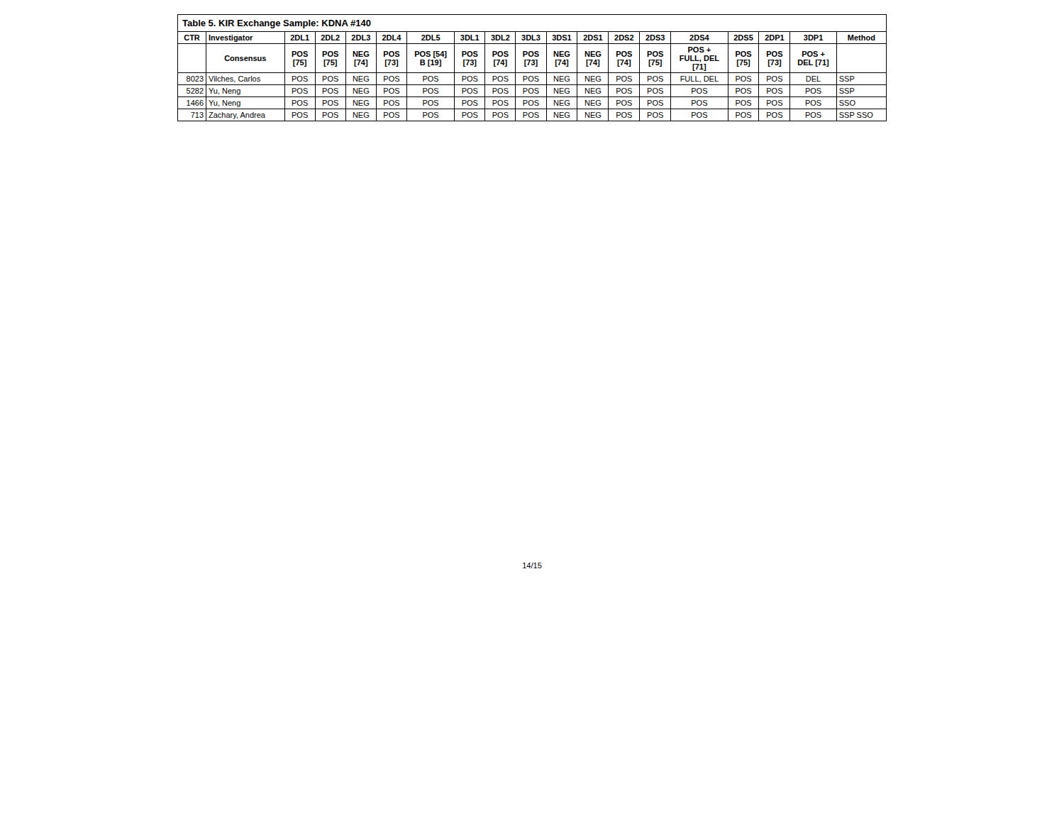| Table 5. KIR Exchange Sample: KDNA #140 |
| CTR | Investigator | 2DL1 | 2DL2 | 2DL3 | 2DL4 | 2DL5 | 3DL1 | 3DL2 | 3DL3 | 3DS1 | 2DS1 | 2DS2 | 2DS3 | 2DS4 | 2DS5 | 2DP1 | 3DP1 | Method |
| | Consensus | POS [75] | POS [75] | NEG [74] | POS [73] | POS [54] B [19] | POS [73] | POS [74] | POS [73] | NEG [74] | NEG [74] | POS [74] | POS [75] | POS + FULL, DEL [71] | POS [75] | POS [73] | POS + DEL [71] | |
| 8023 | Vilches, Carlos | POS | POS | NEG | POS | POS | POS | POS | POS | NEG | NEG | POS | POS | FULL, DEL | POS | POS | DEL | SSP |
| 5282 | Yu, Neng | POS | POS | NEG | POS | POS | POS | POS | POS | NEG | NEG | POS | POS | POS | POS | POS | POS | SSP |
| 1466 | Yu, Neng | POS | POS | NEG | POS | POS | POS | POS | POS | NEG | NEG | POS | POS | POS | POS | POS | POS | SSO |
| 713 | Zachary, Andrea | POS | POS | NEG | POS | POS | POS | POS | POS | NEG | NEG | POS | POS | POS | POS | POS | POS | SSP SSO |
14/15